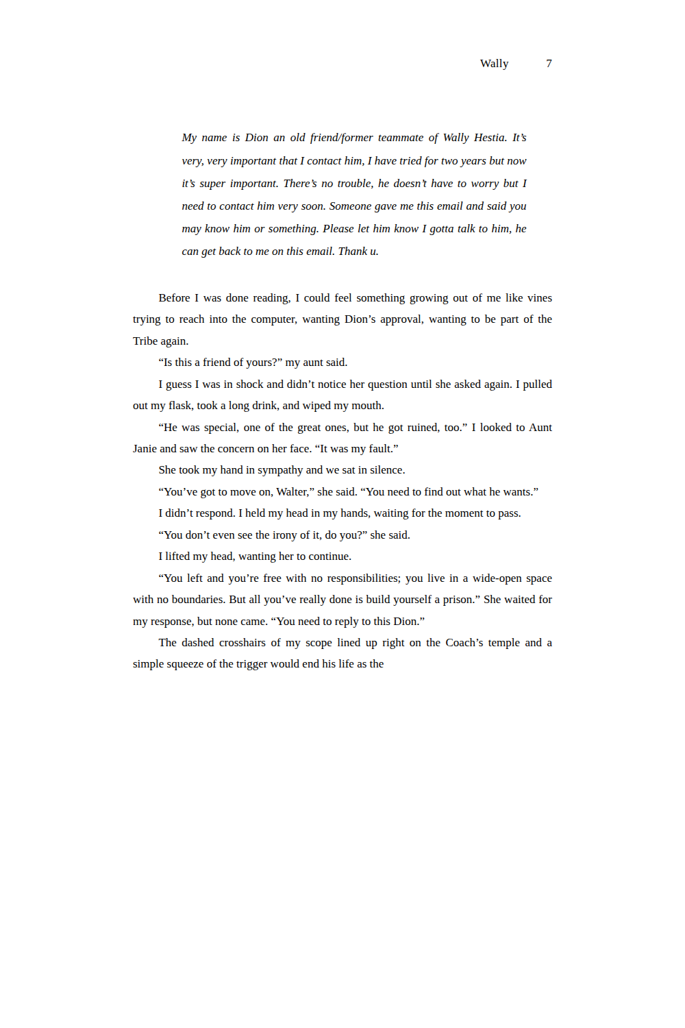Wally 7
My name is Dion an old friend/former teammate of Wally Hestia. It’s very, very important that I contact him, I have tried for two years but now it’s super important. There’s no trouble, he doesn’t have to worry but I need to contact him very soon. Someone gave me this email and said you may know him or something. Please let him know I gotta talk to him, he can get back to me on this email. Thank u.
Before I was done reading, I could feel something growing out of me like vines trying to reach into the computer, wanting Dion’s approval, wanting to be part of the Tribe again.
“Is this a friend of yours?” my aunt said.
I guess I was in shock and didn’t notice her question until she asked again. I pulled out my flask, took a long drink, and wiped my mouth.
“He was special, one of the great ones, but he got ruined, too.” I looked to Aunt Janie and saw the concern on her face. “It was my fault.”
She took my hand in sympathy and we sat in silence.
“You’ve got to move on, Walter,” she said. “You need to find out what he wants.”
I didn’t respond. I held my head in my hands, waiting for the moment to pass.
“You don’t even see the irony of it, do you?” she said.
I lifted my head, wanting her to continue.
“You left and you’re free with no responsibilities; you live in a wide-open space with no boundaries. But all you’ve really done is build yourself a prison.” She waited for my response, but none came. “You need to reply to this Dion.”
The dashed crosshairs of my scope lined up right on the Coach’s temple and a simple squeeze of the trigger would end his life as the